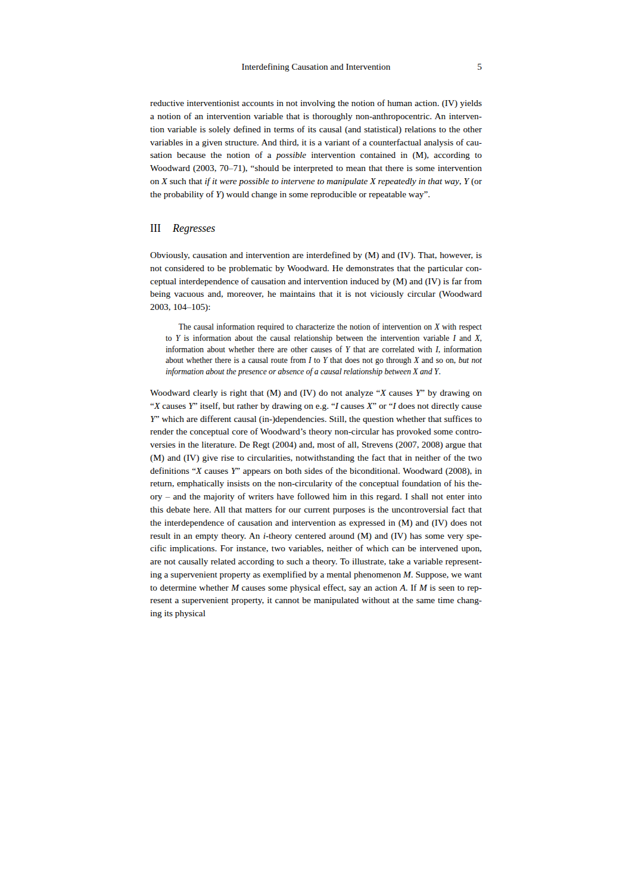Interdefining Causation and Intervention 5
reductive interventionist accounts in not involving the notion of human action. (IV) yields a notion of an intervention variable that is thoroughly non-anthropocentric. An intervention variable is solely defined in terms of its causal (and statistical) relations to the other variables in a given structure. And third, it is a variant of a counterfactual analysis of causation because the notion of a possible intervention contained in (M), according to Woodward (2003, 70–71), “should be interpreted to mean that there is some intervention on X such that if it were possible to intervene to manipulate X repeatedly in that way, Y (or the probability of Y) would change in some reproducible or repeatable way”.
IIIRegresses
Obviously, causation and intervention are interdefined by (M) and (IV). That, however, is not considered to be problematic by Woodward. He demonstrates that the particular conceptual interdependence of causation and intervention induced by (M) and (IV) is far from being vacuous and, moreover, he maintains that it is not viciously circular (Woodward 2003, 104–105):
The causal information required to characterize the notion of intervention on X with respect to Y is information about the causal relationship between the intervention variable I and X, information about whether there are other causes of Y that are correlated with I, information about whether there is a causal route from I to Y that does not go through X and so on, but not information about the presence or absence of a causal relationship between X and Y.
Woodward clearly is right that (M) and (IV) do not analyze “X causes Y” by drawing on “X causes Y” itself, but rather by drawing on e.g. “I causes X” or “I does not directly cause Y” which are different causal (in-)dependencies. Still, the question whether that suffices to render the conceptual core of Woodward’s theory non-circular has provoked some controversies in the literature. De Regt (2004) and, most of all, Strevens (2007, 2008) argue that (M) and (IV) give rise to circularities, notwithstanding the fact that in neither of the two definitions “X causes Y” appears on both sides of the biconditional. Woodward (2008), in return, emphatically insists on the non-circularity of the conceptual foundation of his theory – and the majority of writers have followed him in this regard. I shall not enter into this debate here. All that matters for our current purposes is the uncontroversial fact that the interdependence of causation and intervention as expressed in (M) and (IV) does not result in an empty theory. An i-theory centered around (M) and (IV) has some very specific implications. For instance, two variables, neither of which can be intervened upon, are not causally related according to such a theory. To illustrate, take a variable representing a supervenient property as exemplified by a mental phenomenon M. Suppose, we want to determine whether M causes some physical effect, say an action A. If M is seen to represent a supervenient property, it cannot be manipulated without at the same time changing its physical